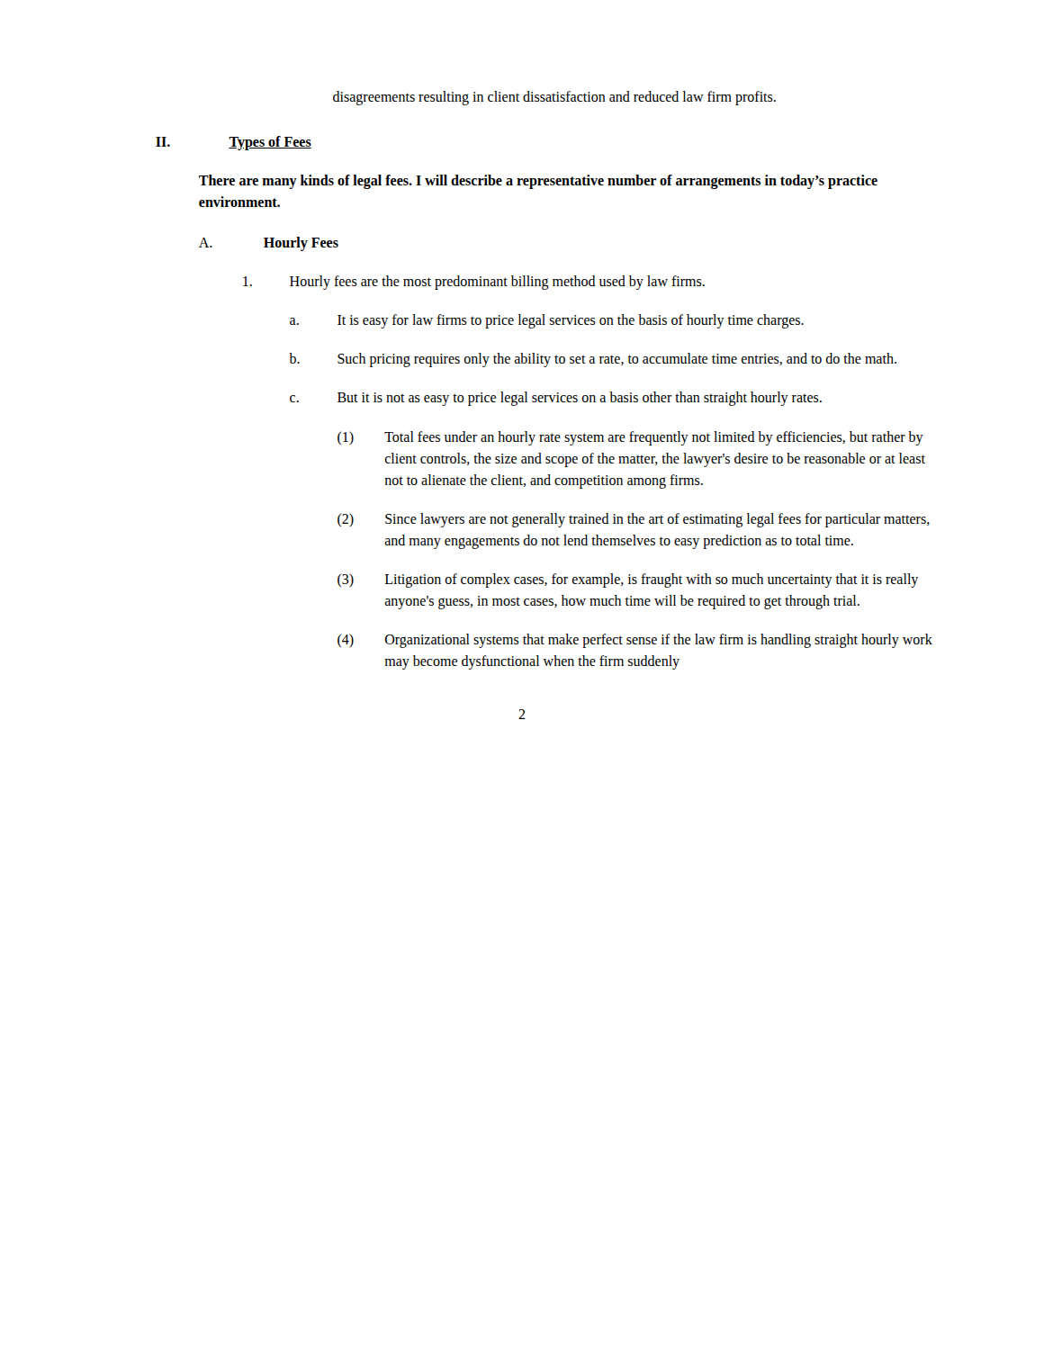disagreements resulting in client dissatisfaction and reduced law firm profits.
II. Types of Fees
There are many kinds of legal fees. I will describe a representative number of arrangements in today’s practice environment.
A. Hourly Fees
1. Hourly fees are the most predominant billing method used by law firms.
a. It is easy for law firms to price legal services on the basis of hourly time charges.
b. Such pricing requires only the ability to set a rate, to accumulate time entries, and to do the math.
c. But it is not as easy to price legal services on a basis other than straight hourly rates.
(1) Total fees under an hourly rate system are frequently not limited by efficiencies, but rather by client controls, the size and scope of the matter, the lawyer's desire to be reasonable or at least not to alienate the client, and competition among firms.
(2) Since lawyers are not generally trained in the art of estimating legal fees for particular matters, and many engagements do not lend themselves to easy prediction as to total time.
(3) Litigation of complex cases, for example, is fraught with so much uncertainty that it is really anyone's guess, in most cases, how much time will be required to get through trial.
(4) Organizational systems that make perfect sense if the law firm is handling straight hourly work may become dysfunctional when the firm suddenly
2